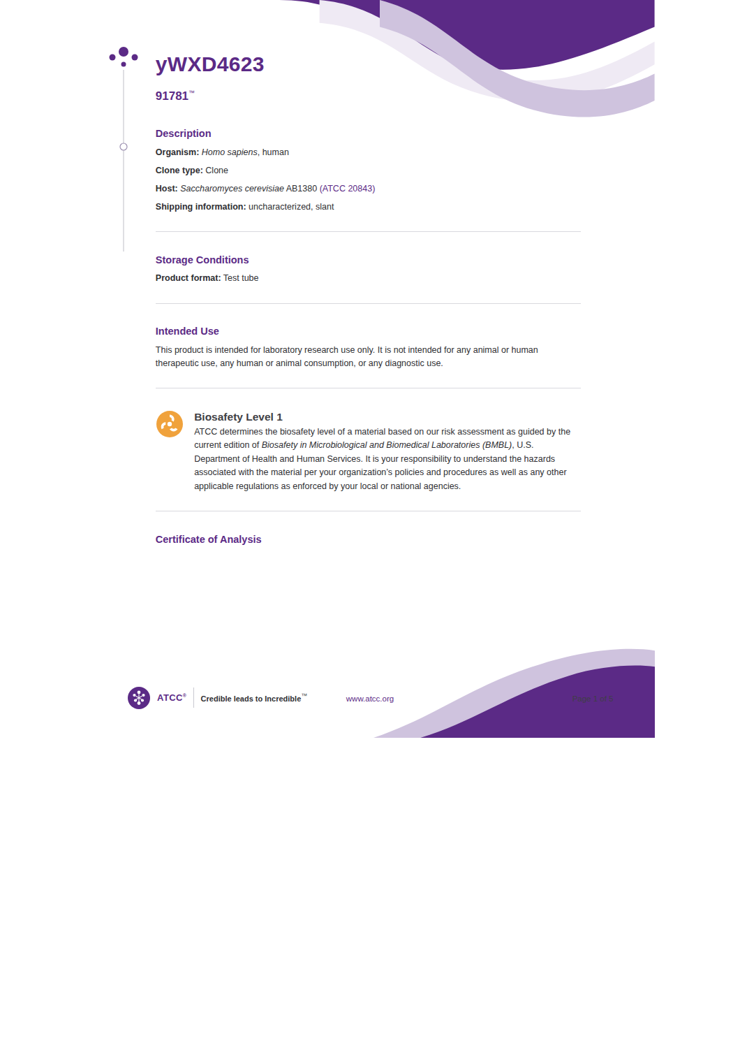Product Sheet
yWXD4623
91781™
Description
Organism: Homo sapiens, human
Clone type: Clone
Host: Saccharomyces cerevisiae AB1380 (ATCC 20843)
Shipping information: uncharacterized, slant
Storage Conditions
Product format: Test tube
Intended Use
This product is intended for laboratory research use only. It is not intended for any animal or human therapeutic use, any human or animal consumption, or any diagnostic use.
Biosafety Level 1
ATCC determines the biosafety level of a material based on our risk assessment as guided by the current edition of Biosafety in Microbiological and Biomedical Laboratories (BMBL), U.S. Department of Health and Human Services. It is your responsibility to understand the hazards associated with the material per your organization’s policies and procedures as well as any other applicable regulations as enforced by your local or national agencies.
Certificate of Analysis
ATCC® Credible leads to Incredible™
www.atcc.org
Page 1 of 5